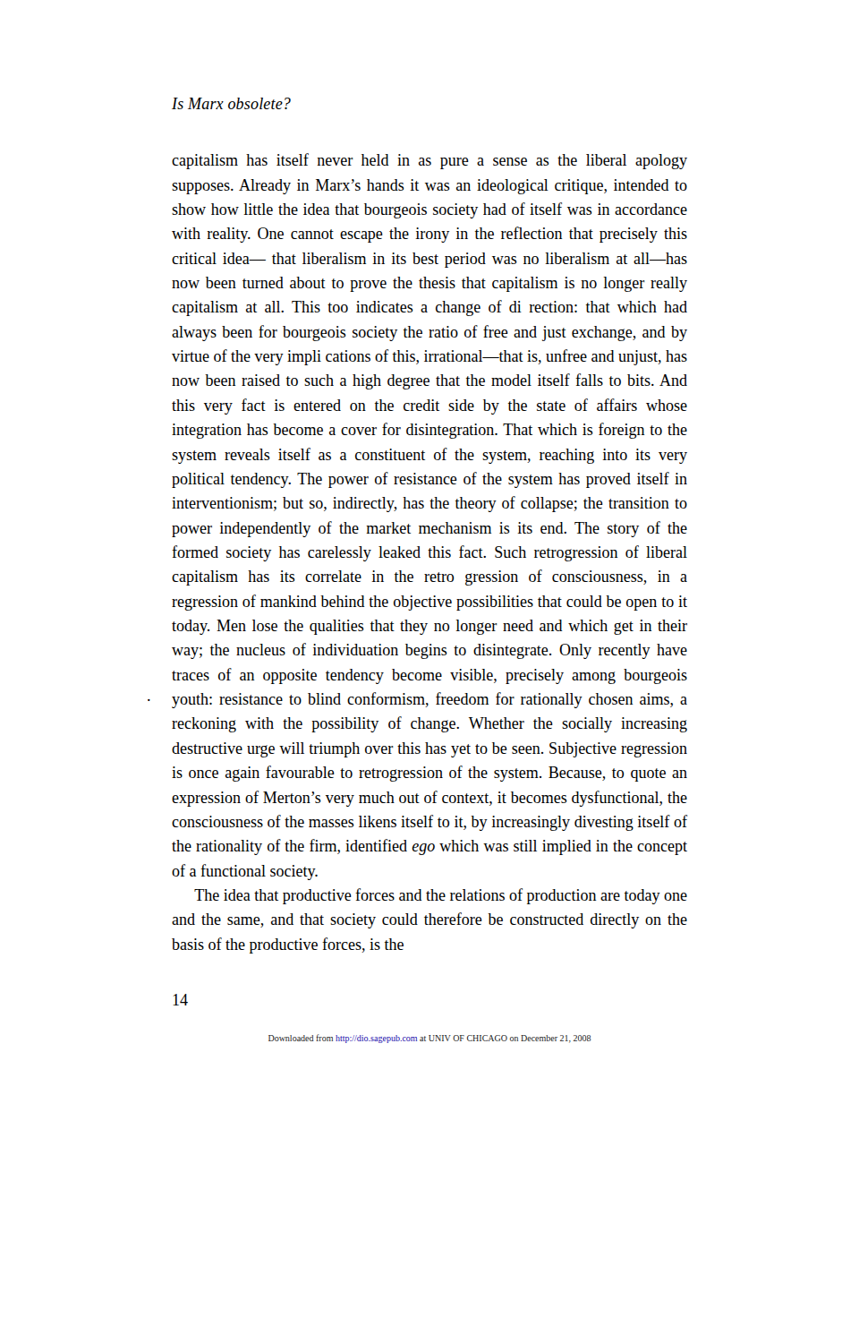Is Marx obsolete?
capitalism has itself never held in as pure a sense as the liberal apology supposes. Already in Marx’s hands it was an ideological critique, intended to show how little the idea that bourgeois society had of itself was in accordance with reality. One cannot escape the irony in the reflection that precisely this critical idea— that liberalism in its best period was no liberalism at all—has now been turned about to prove the thesis that capitalism is no longer really capitalism at all. This too indicates a change of di­ rection: that which had always been for bourgeois society the ratio of free and just exchange, and by virtue of the very impli­ cations of this, irrational—that is, unfree and unjust, has now been raised to such a high degree that the model itself falls to bits. And this very fact is entered on the credit side by the state of affairs whose integration has become a cover for disintegration. That which is foreign to the system reveals itself as a constituent of the system, reaching into its very political tendency. The power of resistance of the system has proved itself in interventionism; but so, indirectly, has the theory of collapse; the transition to power independently of the market mechanism is its end. The story of the formed society has carelessly leaked this fact. Such retrogression of liberal capitalism has its correlate in the retro­ gression of consciousness, in a regression of mankind behind the objective possibilities that could be open to it today. Men lose the qualities that they no longer need and which get in their way; the nucleus of individuation begins to disintegrate. Only recently have traces of an opposite tendency become visible, precisely among bourgeois youth: resistance to blind conformism, freedom for rationally chosen aims, a reckoning with the possibility of change. Whether the socially increasing destructive urge will triumph over this has yet to be seen. Subjective regression is once again favourable to retrogression of the system. Because, to quote an expression of Merton’s very much out of context, it becomes dysfunctional, the consciousness of the masses likens itself to it, by increasingly divesting itself of the rationality of the firm, identified ego which was still implied in the concept of a functional society.
The idea that productive forces and the relations of production are today one and the same, and that society could therefore be constructed directly on the basis of the productive forces, is the
·
14
Downloaded from http://dio.sagepub.com at UNIV OF CHICAGO on December 21, 2008